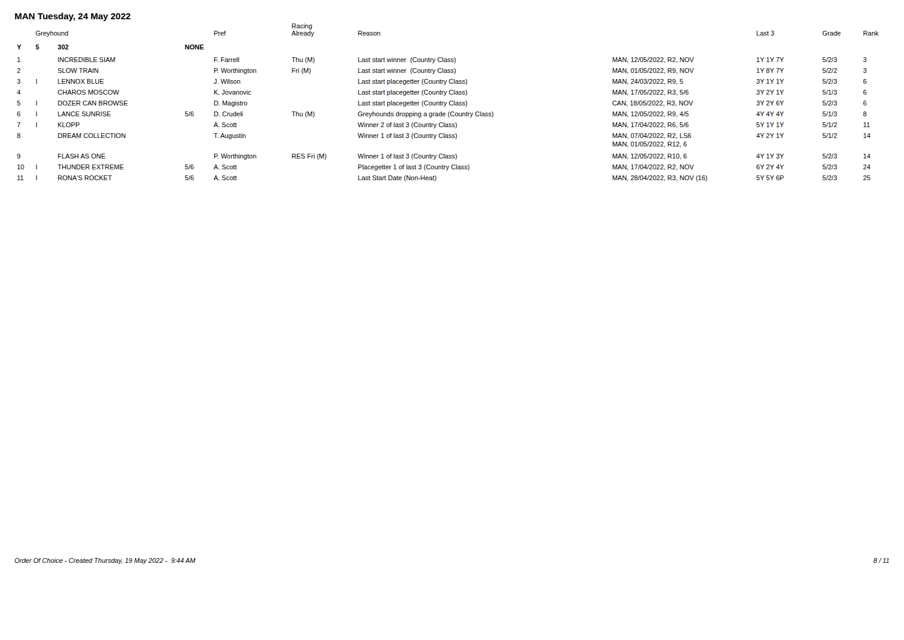MAN Tuesday, 24 May 2022
| | Greyhound | | | Pref | Racing Already | Reason | | Last 3 | Grade | Rank |
| --- | --- | --- | --- | --- | --- | --- | --- | --- | --- | --- |
| Y | 5 | 302 | NONE | | | | | | |
| 1 | | INCREDIBLE SIAM | | F. Farrell | Thu (M) | Last start winner (Country Class) | MAN, 12/05/2022, R2, NOV | 1Y 1Y 7Y | 5/2/3 | 3 |
| 2 | | SLOW TRAIN | | P. Worthington | Fri (M) | Last start winner (Country Class) | MAN, 01/05/2022, R9, NOV | 1Y 8Y 7Y | 5/2/2 | 3 |
| 3 | I | LENNOX BLUE | | J. Wilson | | Last start placegetter (Country Class) | MAN, 24/03/2022, R9, 5 | 3Y 1Y 1Y | 5/2/3 | 6 |
| 4 | | CHAROS MOSCOW | | K. Jovanovic | | Last start placegetter (Country Class) | MAN, 17/05/2022, R3, 5/6 | 3Y 2Y 1Y | 5/1/3 | 6 |
| 5 | I | DOZER CAN BROWSE | | D. Magistro | | Last start placegetter (Country Class) | CAN, 18/05/2022, R3, NOV | 3Y 2Y 6Y | 5/2/3 | 6 |
| 6 | I | LANCE SUNRISE | 5/6 | D. Crudeli | Thu (M) | Greyhounds dropping a grade (Country Class) | MAN, 12/05/2022, R9, 4/5 | 4Y 4Y 4Y | 5/1/3 | 8 |
| 7 | I | KLOPP | | A. Scott | | Winner 2 of last 3 (Country Class) | MAN, 17/04/2022, R6, 5/6 | 5Y 1Y 1Y | 5/1/2 | 11 |
| 8 | | DREAM COLLECTION | | T. Augustin | | Winner 1 of last 3 (Country Class) | MAN, 07/04/2022, R2, LS6 MAN, 01/05/2022, R12, 6 | 4Y 2Y 1Y | 5/1/2 | 14 |
| 9 | | FLASH AS ONE | | P. Worthington | RES Fri (M) | Winner 1 of last 3 (Country Class) | MAN, 12/05/2022, R10, 6 | 4Y 1Y 3Y | 5/2/3 | 14 |
| 10 | I | THUNDER EXTREME | 5/6 | A. Scott | | Placegetter 1 of last 3 (Country Class) | MAN, 17/04/2022, R2, NOV | 6Y 2Y 4Y | 5/2/3 | 24 |
| 11 | I | RONA'S ROCKET | 5/6 | A. Scott | | Last Start Date (Non-Heat) | MAN, 28/04/2022, R3, NOV (16) | 5Y 5Y 6P | 5/2/3 | 25 |
Order Of Choice - Created Thursday, 19 May 2022 - 9:44 AM
8 / 11